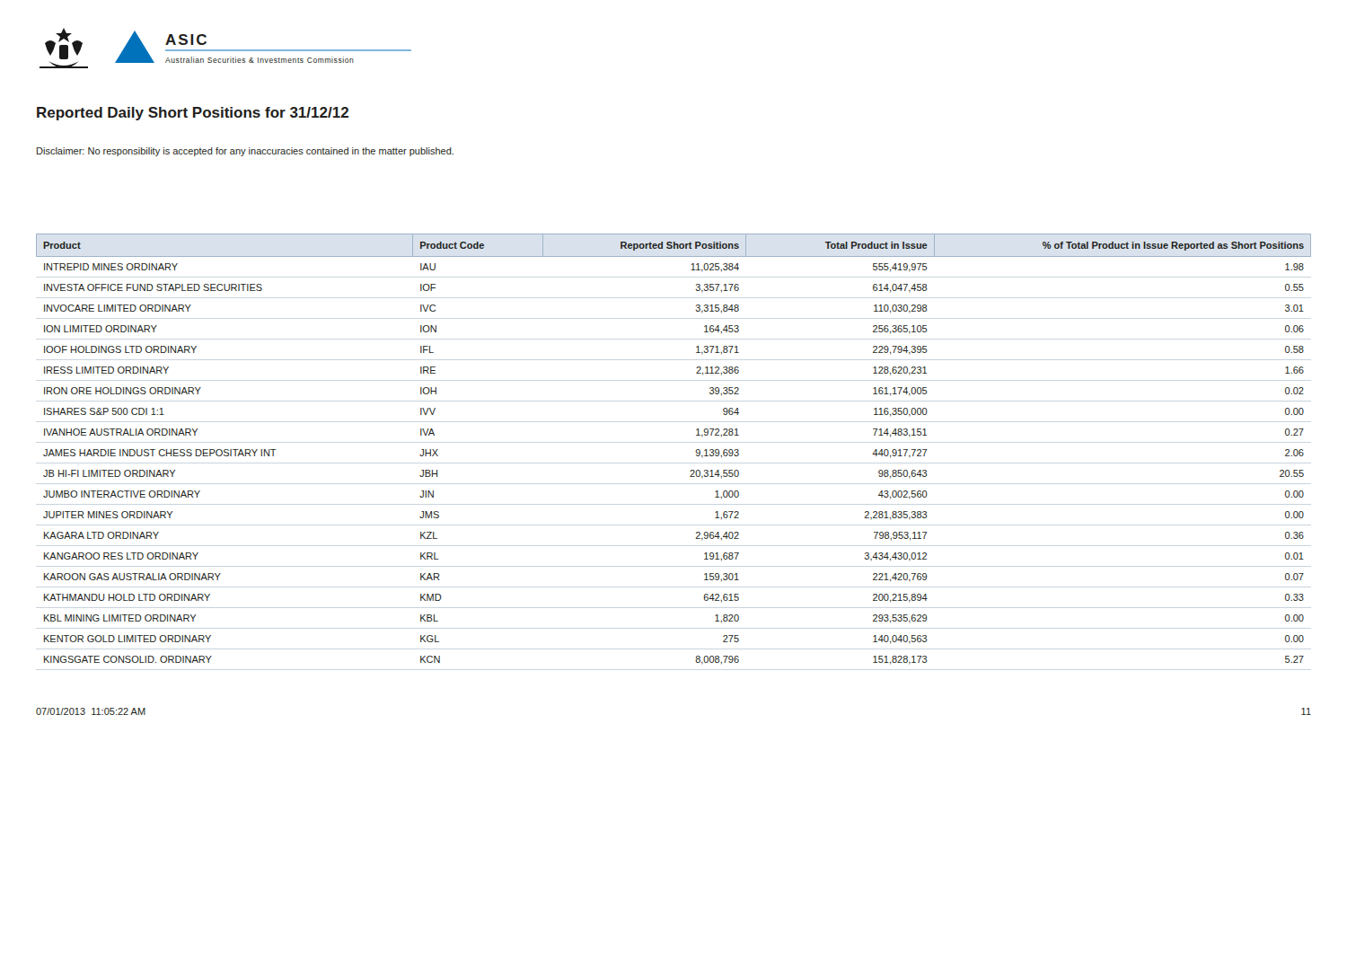ASIC Australian Securities & Investments Commission
Reported Daily Short Positions for 31/12/12
Disclaimer: No responsibility is accepted for any inaccuracies contained in the matter published.
| Product | Product Code | Reported Short Positions | Total Product in Issue | % of Total Product in Issue Reported as Short Positions |
| --- | --- | --- | --- | --- |
| INTREPID MINES ORDINARY | IAU | 11,025,384 | 555,419,975 | 1.98 |
| INVESTA OFFICE FUND STAPLED SECURITIES | IOF | 3,357,176 | 614,047,458 | 0.55 |
| INVOCARE LIMITED ORDINARY | IVC | 3,315,848 | 110,030,298 | 3.01 |
| ION LIMITED ORDINARY | ION | 164,453 | 256,365,105 | 0.06 |
| IOOF HOLDINGS LTD ORDINARY | IFL | 1,371,871 | 229,794,395 | 0.58 |
| IRESS LIMITED ORDINARY | IRE | 2,112,386 | 128,620,231 | 1.66 |
| IRON ORE HOLDINGS ORDINARY | IOH | 39,352 | 161,174,005 | 0.02 |
| ISHARES S&P 500 CDI 1:1 | IVV | 964 | 116,350,000 | 0.00 |
| IVANHOE AUSTRALIA ORDINARY | IVA | 1,972,281 | 714,483,151 | 0.27 |
| JAMES HARDIE INDUST CHESS DEPOSITARY INT | JHX | 9,139,693 | 440,917,727 | 2.06 |
| JB HI-FI LIMITED ORDINARY | JBH | 20,314,550 | 98,850,643 | 20.55 |
| JUMBO INTERACTIVE ORDINARY | JIN | 1,000 | 43,002,560 | 0.00 |
| JUPITER MINES ORDINARY | JMS | 1,672 | 2,281,835,383 | 0.00 |
| KAGARA LTD ORDINARY | KZL | 2,964,402 | 798,953,117 | 0.36 |
| KANGAROO RES LTD ORDINARY | KRL | 191,687 | 3,434,430,012 | 0.01 |
| KAROON GAS AUSTRALIA ORDINARY | KAR | 159,301 | 221,420,769 | 0.07 |
| KATHMANDU HOLD LTD ORDINARY | KMD | 642,615 | 200,215,894 | 0.33 |
| KBL MINING LIMITED ORDINARY | KBL | 1,820 | 293,535,629 | 0.00 |
| KENTOR GOLD LIMITED ORDINARY | KGL | 275 | 140,040,563 | 0.00 |
| KINGSGATE CONSOLID. ORDINARY | KCN | 8,008,796 | 151,828,173 | 5.27 |
07/01/2013 11:05:22 AM 11